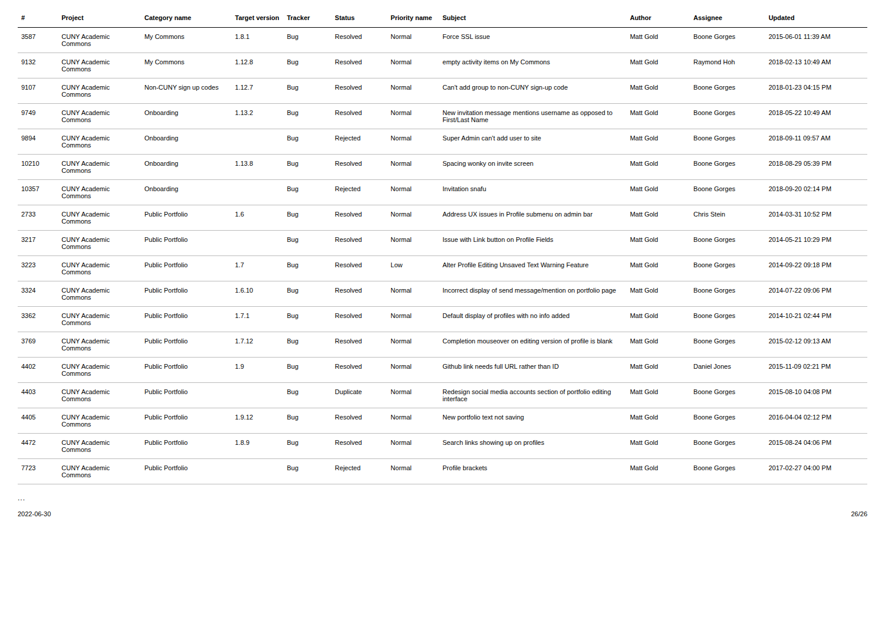| # | Project | Category name | Target version | Tracker | Status | Priority name | Subject | Author | Assignee | Updated |
| --- | --- | --- | --- | --- | --- | --- | --- | --- | --- | --- |
| 3587 | CUNY Academic Commons | My Commons | 1.8.1 | Bug | Resolved | Normal | Force SSL issue | Matt Gold | Boone Gorges | 2015-06-01 11:39 AM |
| 9132 | CUNY Academic Commons | My Commons | 1.12.8 | Bug | Resolved | Normal | empty activity items on My Commons | Matt Gold | Raymond Hoh | 2018-02-13 10:49 AM |
| 9107 | CUNY Academic Commons | Non-CUNY sign up codes | 1.12.7 | Bug | Resolved | Normal | Can't add group to non-CUNY sign-up code | Matt Gold | Boone Gorges | 2018-01-23 04:15 PM |
| 9749 | CUNY Academic Commons | Onboarding | 1.13.2 | Bug | Resolved | Normal | New invitation message mentions username as opposed to First/Last Name | Matt Gold | Boone Gorges | 2018-05-22 10:49 AM |
| 9894 | CUNY Academic Commons | Onboarding | | Bug | Rejected | Normal | Super Admin can't add user to site | Matt Gold | Boone Gorges | 2018-09-11 09:57 AM |
| 10210 | CUNY Academic Commons | Onboarding | 1.13.8 | Bug | Resolved | Normal | Spacing wonky on invite screen | Matt Gold | Boone Gorges | 2018-08-29 05:39 PM |
| 10357 | CUNY Academic Commons | Onboarding | | Bug | Rejected | Normal | Invitation snafu | Matt Gold | Boone Gorges | 2018-09-20 02:14 PM |
| 2733 | CUNY Academic Commons | Public Portfolio | 1.6 | Bug | Resolved | Normal | Address UX issues in Profile submenu on admin bar | Matt Gold | Chris Stein | 2014-03-31 10:52 PM |
| 3217 | CUNY Academic Commons | Public Portfolio | | Bug | Resolved | Normal | Issue with Link button on Profile Fields | Matt Gold | Boone Gorges | 2014-05-21 10:29 PM |
| 3223 | CUNY Academic Commons | Public Portfolio | 1.7 | Bug | Resolved | Low | Alter Profile Editing Unsaved Text Warning Feature | Matt Gold | Boone Gorges | 2014-09-22 09:18 PM |
| 3324 | CUNY Academic Commons | Public Portfolio | 1.6.10 | Bug | Resolved | Normal | Incorrect display of send message/mention on portfolio page | Matt Gold | Boone Gorges | 2014-07-22 09:06 PM |
| 3362 | CUNY Academic Commons | Public Portfolio | 1.7.1 | Bug | Resolved | Normal | Default display of profiles with no info added | Matt Gold | Boone Gorges | 2014-10-21 02:44 PM |
| 3769 | CUNY Academic Commons | Public Portfolio | 1.7.12 | Bug | Resolved | Normal | Completion mouseover on editing version of profile is blank | Matt Gold | Boone Gorges | 2015-02-12 09:13 AM |
| 4402 | CUNY Academic Commons | Public Portfolio | 1.9 | Bug | Resolved | Normal | Github link needs full URL rather than ID | Matt Gold | Daniel Jones | 2015-11-09 02:21 PM |
| 4403 | CUNY Academic Commons | Public Portfolio | | Bug | Duplicate | Normal | Redesign social media accounts section of portfolio editing interface | Matt Gold | Boone Gorges | 2015-08-10 04:08 PM |
| 4405 | CUNY Academic Commons | Public Portfolio | 1.9.12 | Bug | Resolved | Normal | New portfolio text not saving | Matt Gold | Boone Gorges | 2016-04-04 02:12 PM |
| 4472 | CUNY Academic Commons | Public Portfolio | 1.8.9 | Bug | Resolved | Normal | Search links showing up on profiles | Matt Gold | Boone Gorges | 2015-08-24 04:06 PM |
| 7723 | CUNY Academic Commons | Public Portfolio | | Bug | Rejected | Normal | Profile brackets | Matt Gold | Boone Gorges | 2017-02-27 04:00 PM |
...
2022-06-30 26/26